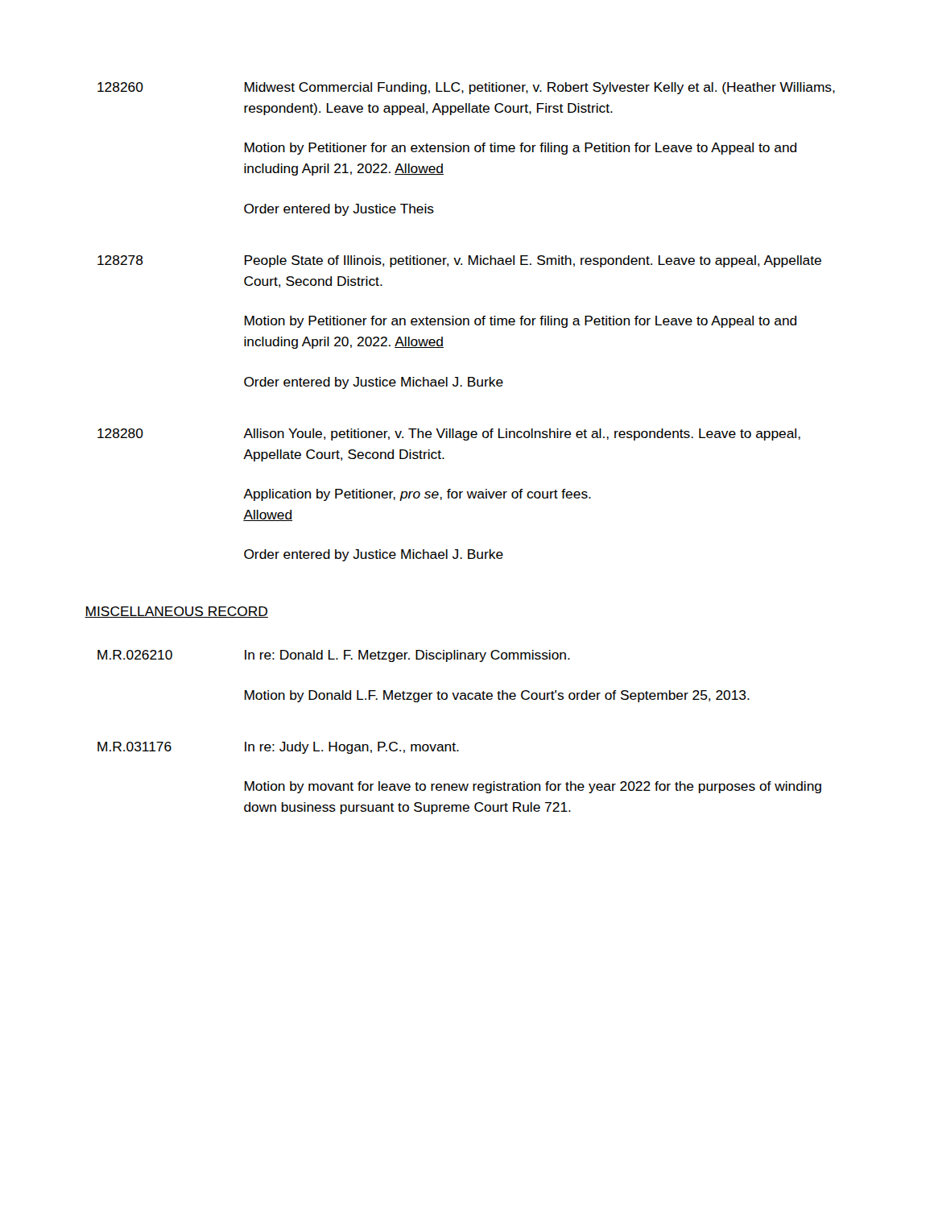128260
Midwest Commercial Funding, LLC, petitioner, v. Robert Sylvester Kelly et al. (Heather Williams, respondent). Leave to appeal, Appellate Court, First District.
Motion by Petitioner for an extension of time for filing a Petition for Leave to Appeal to and including April 21, 2022. Allowed
Order entered by Justice Theis
128278
People State of Illinois, petitioner, v. Michael E. Smith, respondent. Leave to appeal, Appellate Court, Second District.
Motion by Petitioner for an extension of time for filing a Petition for Leave to Appeal to and including April 20, 2022. Allowed
Order entered by Justice Michael J. Burke
128280
Allison Youle, petitioner, v. The Village of Lincolnshire et al., respondents. Leave to appeal, Appellate Court, Second District.
Application by Petitioner, pro se, for waiver of court fees.
Allowed
Order entered by Justice Michael J. Burke
MISCELLANEOUS RECORD
M.R.026210
In re: Donald L. F. Metzger. Disciplinary Commission.
Motion by Donald L.F. Metzger to vacate the Court's order of September 25, 2013.
M.R.031176
In re: Judy L. Hogan, P.C., movant.
Motion by movant for leave to renew registration for the year 2022 for the purposes of winding down business pursuant to Supreme Court Rule 721.